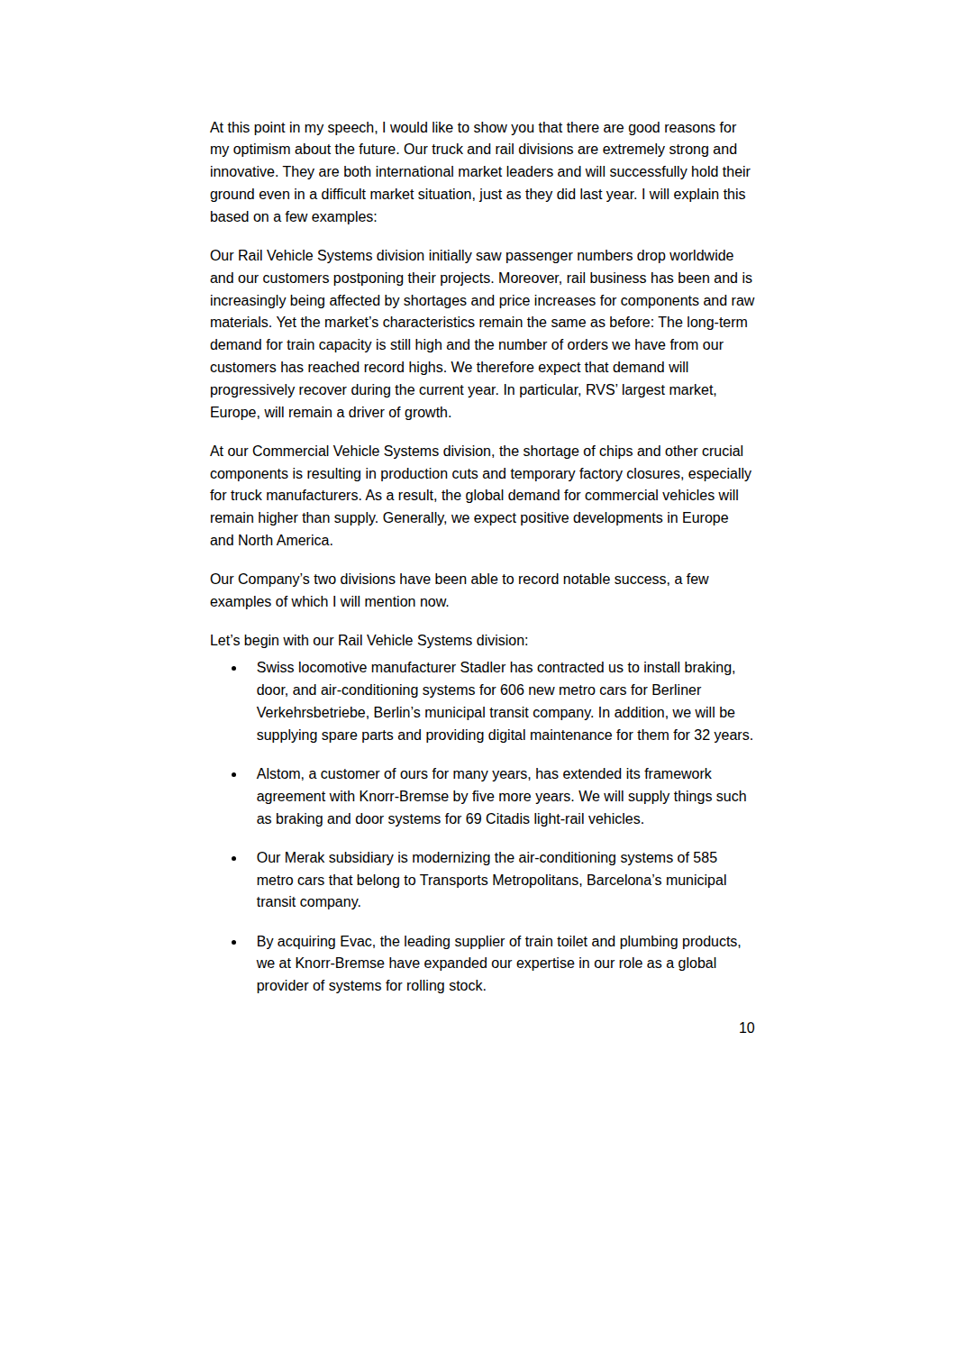At this point in my speech, I would like to show you that there are good reasons for my optimism about the future. Our truck and rail divisions are extremely strong and innovative. They are both international market leaders and will successfully hold their ground even in a difficult market situation, just as they did last year. I will explain this based on a few examples:
Our Rail Vehicle Systems division initially saw passenger numbers drop worldwide and our customers postponing their projects. Moreover, rail business has been and is increasingly being affected by shortages and price increases for components and raw materials. Yet the market’s characteristics remain the same as before: The long-term demand for train capacity is still high and the number of orders we have from our customers has reached record highs. We therefore expect that demand will progressively recover during the current year. In particular, RVS’ largest market, Europe, will remain a driver of growth.
At our Commercial Vehicle Systems division, the shortage of chips and other crucial components is resulting in production cuts and temporary factory closures, especially for truck manufacturers. As a result, the global demand for commercial vehicles will remain higher than supply. Generally, we expect positive developments in Europe and North America.
Our Company’s two divisions have been able to record notable success, a few examples of which I will mention now.
Let’s begin with our Rail Vehicle Systems division:
Swiss locomotive manufacturer Stadler has contracted us to install braking, door, and air-conditioning systems for 606 new metro cars for Berliner Verkehrsbetriebe, Berlin’s municipal transit company. In addition, we will be supplying spare parts and providing digital maintenance for them for 32 years.
Alstom, a customer of ours for many years, has extended its framework agreement with Knorr-Bremse by five more years. We will supply things such as braking and door systems for 69 Citadis light-rail vehicles.
Our Merak subsidiary is modernizing the air-conditioning systems of 585 metro cars that belong to Transports Metropolitans, Barcelona’s municipal transit company.
By acquiring Evac, the leading supplier of train toilet and plumbing products, we at Knorr-Bremse have expanded our expertise in our role as a global provider of systems for rolling stock.
10